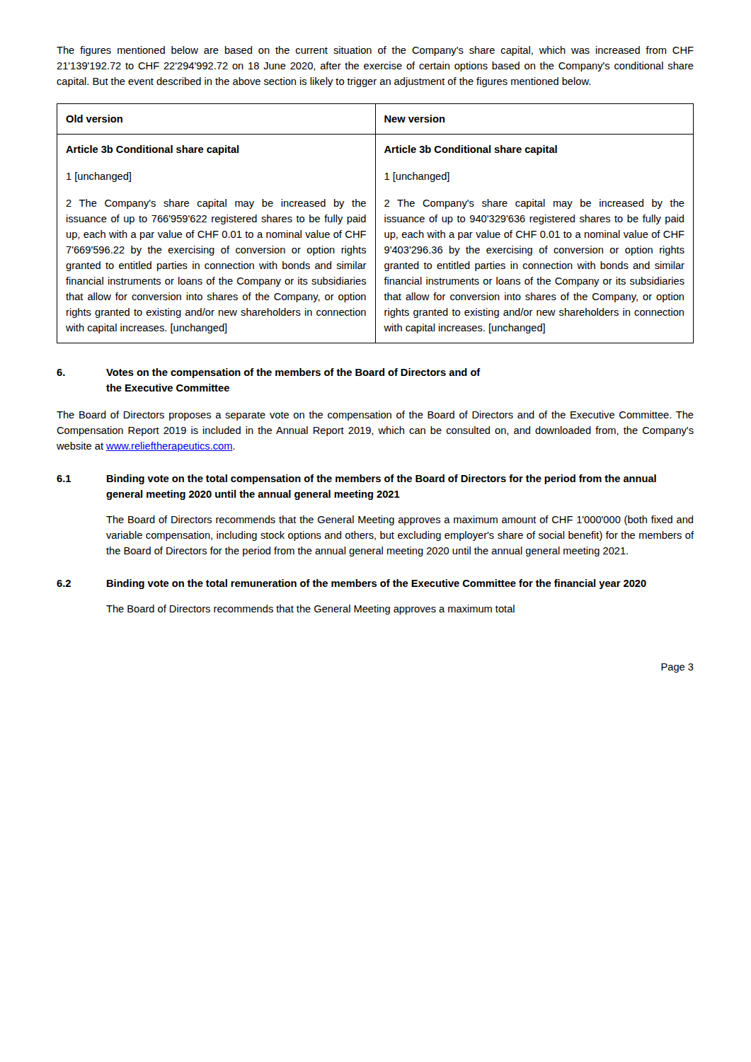The figures mentioned below are based on the current situation of the Company's share capital, which was increased from CHF 21'139'192.72 to CHF 22'294'992.72 on 18 June 2020, after the exercise of certain options based on the Company's conditional share capital. But the event described in the above section is likely to trigger an adjustment of the figures mentioned below.
| Old version | New version |
| Article 3b Conditional share capital 1 [unchanged] 2 The Company's share capital may be increased by the issuance of up to 766'959'622 registered shares to be fully paid up, each with a par value of CHF 0.01 to a nominal value of CHF 7'669'596.22 by the exercising of conversion or option rights granted to entitled parties in connection with bonds and similar financial instruments or loans of the Company or its subsidiaries that allow for conversion into shares of the Company, or option rights granted to existing and/or new shareholders in connection with capital increases. [unchanged] | Article 3b Conditional share capital 1 [unchanged] 2 The Company's share capital may be increased by the issuance of up to 940'329'636 registered shares to be fully paid up, each with a par value of CHF 0.01 to a nominal value of CHF 9'403'296.36 by the exercising of conversion or option rights granted to entitled parties in connection with bonds and similar financial instruments or loans of the Company or its subsidiaries that allow for conversion into shares of the Company, or option rights granted to existing and/or new shareholders in connection with capital increases. [unchanged] |
6. Votes on the compensation of the members of the Board of Directors and of
the Executive Committee
The Board of Directors proposes a separate vote on the compensation of the Board of Directors and of the Executive Committee. The Compensation Report 2019 is included in the Annual Report 2019, which can be consulted on, and downloaded from, the Company's website at www.relieftherapeutics.com.
6.1 Binding vote on the total compensation of the members of the Board of Directors for the period from the annual general meeting 2020 until the annual general meeting 2021
The Board of Directors recommends that the General Meeting approves a maximum amount of CHF 1'000'000 (both fixed and variable compensation, including stock options and others, but excluding employer's share of social benefit) for the members of the Board of Directors for the period from the annual general meeting 2020 until the annual general meeting 2021.
6.2 Binding vote on the total remuneration of the members of the Executive Committee for the financial year 2020
The Board of Directors recommends that the General Meeting approves a maximum total
Page 3